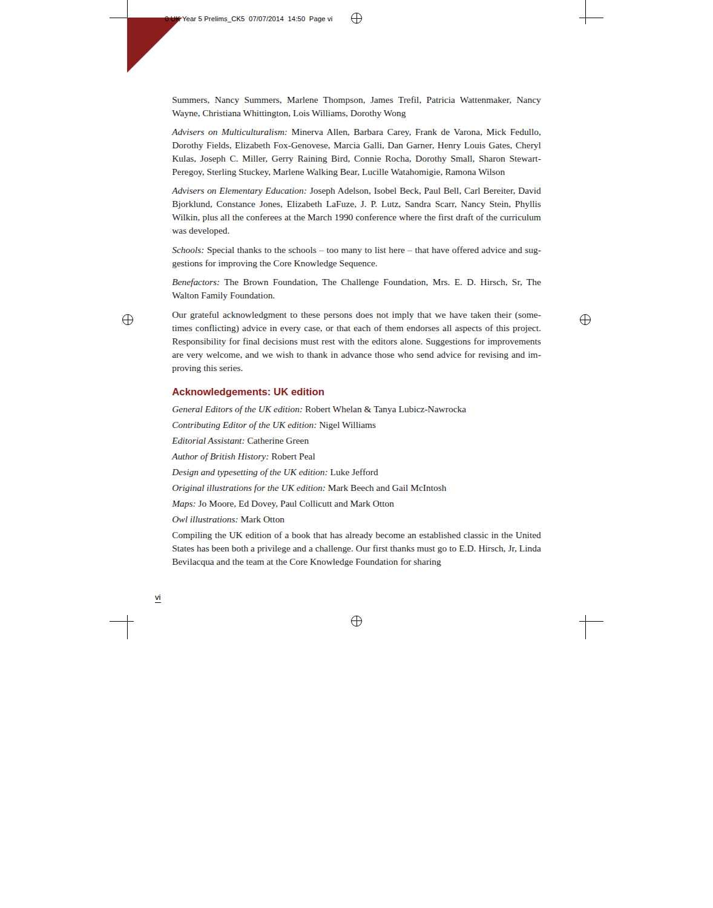0 UK Year 5 Prelims_CK5 07/07/2014 14:50 Page vi
Summers, Nancy Summers, Marlene Thompson, James Trefil, Patricia Wattenmaker, Nancy Wayne, Christiana Whittington, Lois Williams, Dorothy Wong
Advisers on Multiculturalism: Minerva Allen, Barbara Carey, Frank de Varona, Mick Fedullo, Dorothy Fields, Elizabeth Fox-Genovese, Marcia Galli, Dan Garner, Henry Louis Gates, Cheryl Kulas, Joseph C. Miller, Gerry Raining Bird, Connie Rocha, Dorothy Small, Sharon Stewart-Peregoy, Sterling Stuckey, Marlene Walking Bear, Lucille Watahomigie, Ramona Wilson
Advisers on Elementary Education: Joseph Adelson, Isobel Beck, Paul Bell, Carl Bereiter, David Bjorklund, Constance Jones, Elizabeth LaFuze, J. P. Lutz, Sandra Scarr, Nancy Stein, Phyllis Wilkin, plus all the conferees at the March 1990 conference where the first draft of the curriculum was developed.
Schools: Special thanks to the schools – too many to list here – that have offered advice and suggestions for improving the Core Knowledge Sequence.
Benefactors: The Brown Foundation, The Challenge Foundation, Mrs. E. D. Hirsch, Sr, The Walton Family Foundation.
Our grateful acknowledgment to these persons does not imply that we have taken their (sometimes conflicting) advice in every case, or that each of them endorses all aspects of this project. Responsibility for final decisions must rest with the editors alone. Suggestions for improvements are very welcome, and we wish to thank in advance those who send advice for revising and improving this series.
Acknowledgements: UK edition
General Editors of the UK edition: Robert Whelan & Tanya Lubicz-Nawrocka
Contributing Editor of the UK edition: Nigel Williams
Editorial Assistant: Catherine Green
Author of British History: Robert Peal
Design and typesetting of the UK edition: Luke Jefford
Original illustrations for the UK edition: Mark Beech and Gail McIntosh
Maps: Jo Moore, Ed Dovey, Paul Collicutt and Mark Otton
Owl illustrations: Mark Otton
Compiling the UK edition of a book that has already become an established classic in the United States has been both a privilege and a challenge. Our first thanks must go to E.D. Hirsch, Jr, Linda Bevilacqua and the team at the Core Knowledge Foundation for sharing
vi